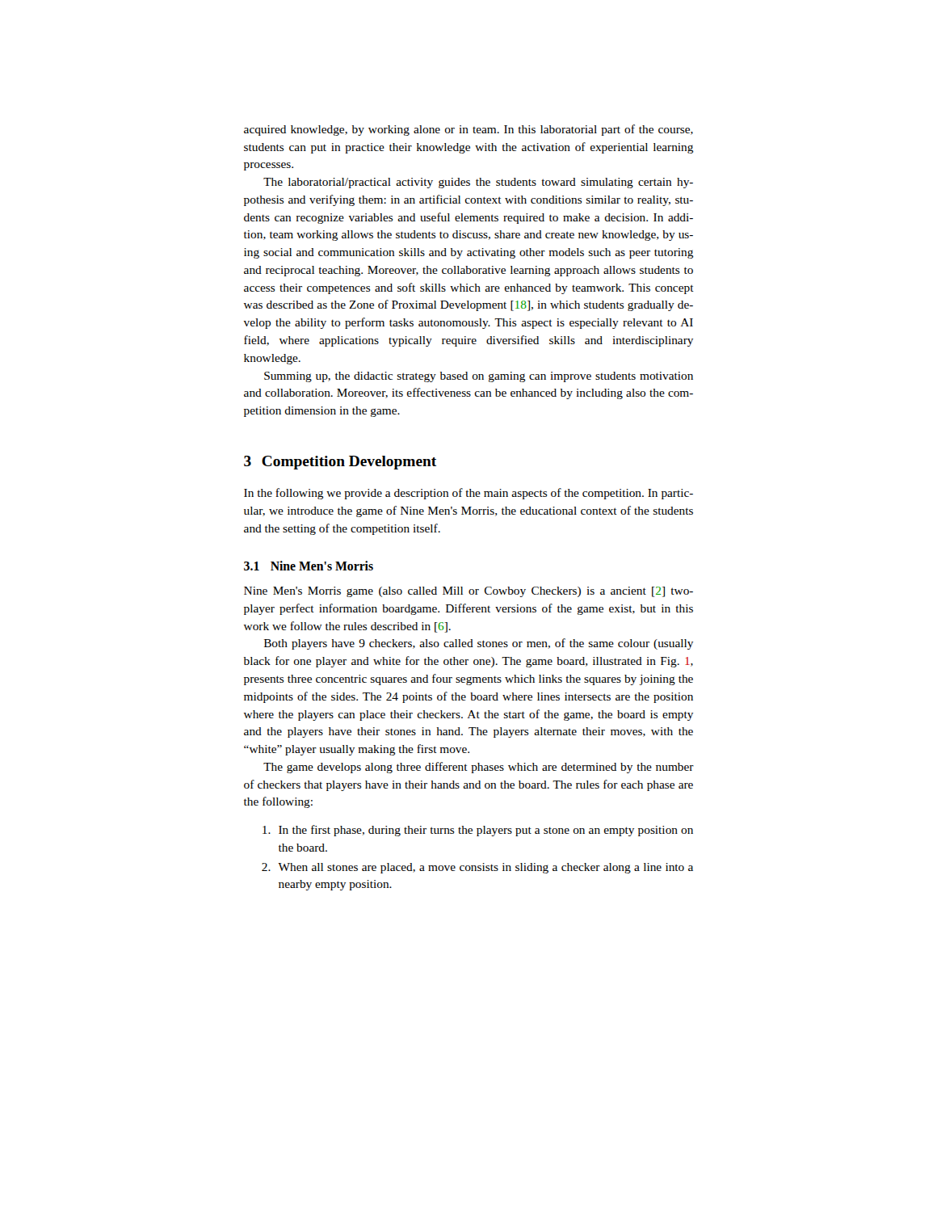acquired knowledge, by working alone or in team. In this laboratorial part of the course, students can put in practice their knowledge with the activation of experiential learning processes.
The laboratorial/practical activity guides the students toward simulating certain hypothesis and verifying them: in an artificial context with conditions similar to reality, students can recognize variables and useful elements required to make a decision. In addition, team working allows the students to discuss, share and create new knowledge, by using social and communication skills and by activating other models such as peer tutoring and reciprocal teaching. Moreover, the collaborative learning approach allows students to access their competences and soft skills which are enhanced by teamwork. This concept was described as the Zone of Proximal Development [18], in which students gradually develop the ability to perform tasks autonomously. This aspect is especially relevant to AI field, where applications typically require diversified skills and interdisciplinary knowledge.
Summing up, the didactic strategy based on gaming can improve students motivation and collaboration. Moreover, its effectiveness can be enhanced by including also the competition dimension in the game.
3 Competition Development
In the following we provide a description of the main aspects of the competition. In particular, we introduce the game of Nine Men's Morris, the educational context of the students and the setting of the competition itself.
3.1 Nine Men's Morris
Nine Men's Morris game (also called Mill or Cowboy Checkers) is a ancient [2] two-player perfect information boardgame. Different versions of the game exist, but in this work we follow the rules described in [6].
Both players have 9 checkers, also called stones or men, of the same colour (usually black for one player and white for the other one). The game board, illustrated in Fig. 1, presents three concentric squares and four segments which links the squares by joining the midpoints of the sides. The 24 points of the board where lines intersects are the position where the players can place their checkers. At the start of the game, the board is empty and the players have their stones in hand. The players alternate their moves, with the “white” player usually making the first move.
The game develops along three different phases which are determined by the number of checkers that players have in their hands and on the board. The rules for each phase are the following:
In the first phase, during their turns the players put a stone on an empty position on the board.
When all stones are placed, a move consists in sliding a checker along a line into a nearby empty position.